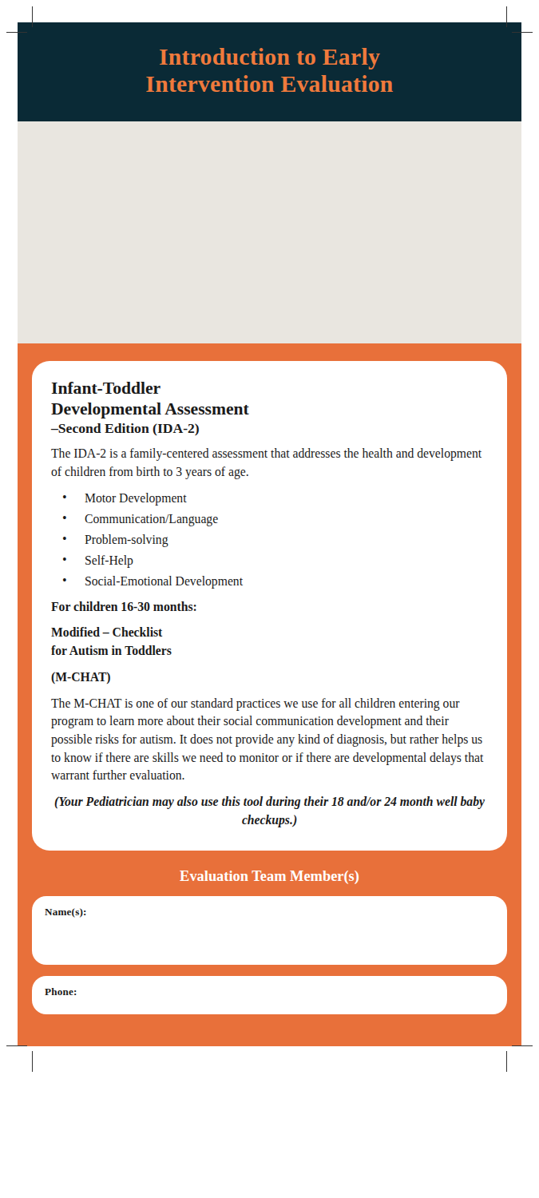Introduction to Early
Intervention Evaluation
Infant-Toddler
Developmental Assessment–Second Edition (IDA-2)
The IDA-2 is a family-centered assessment that addresses the health and development of children from birth to 3 years of age.
Motor Development
Communication/Language
Problem-solving
Self-Help
Social-Emotional Development
For children 16-30 months:
Modified – Checklist
for Autism in Toddlers
(M-CHAT)
The M-CHAT is one of our standard practices we use for all children entering our program to learn more about their social communication development and their possible risks for autism. It does not provide any kind of diagnosis, but rather helps us to know if there are skills we need to monitor or if there are developmental delays that warrant further evaluation.
(Your Pediatrician may also use this tool during their 18 and/or 24 month well baby checkups.)
Evaluation Team Member(s)
Name(s):
Phone: